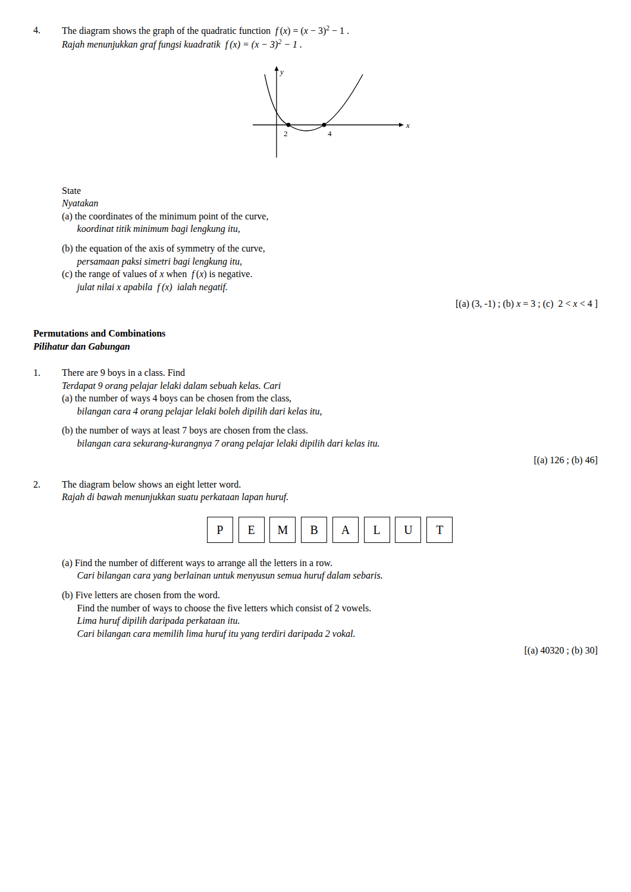4.
The diagram shows the graph of the quadratic function f (x) = (x − 3)2 − 1 .
Rajah menunjukkan graf fungsi kuadratik f (x) = (x − 3)2 − 1 .
y x 2 4
State
Nyatakan
(a) the coordinates of the minimum point of the curve,
koordinat titik minimum bagi lengkung itu,
(b) the equation of the axis of symmetry of the curve,
persamaan paksi simetri bagi lengkung itu,
(c) the range of values of x when f (x) is negative.
julat nilai x apabila f (x) ialah negatif.
[(a) (3, -1) ; (b) x = 3 ; (c) 2 < x < 4 ]
Permutations and Combinations
Pilihatur dan Gabungan
1.
There are 9 boys in a class. Find
Terdapat 9 orang pelajar lelaki dalam sebuah kelas. Cari
(a) the number of ways 4 boys can be chosen from the class,
bilangan cara 4 orang pelajar lelaki boleh dipilih dari kelas itu,
(b) the number of ways at least 7 boys are chosen from the class.
bilangan cara sekurang-kurangnya 7 orang pelajar lelaki dipilih dari kelas itu.
[(a) 126 ; (b) 46]
2.
The diagram below shows an eight letter word.
Rajah di bawah menunjukkan suatu perkataan lapan huruf.
PEMBALUT
(a) Find the number of different ways to arrange all the letters in a row.
Cari bilangan cara yang berlainan untuk menyusun semua huruf dalam sebaris.
(b) Five letters are chosen from the word.
Find the number of ways to choose the five letters which consist of 2 vowels.
Lima huruf dipilih daripada perkataan itu.
Cari bilangan cara memilih lima huruf itu yang terdiri daripada 2 vokal.
[(a) 40320 ; (b) 30]